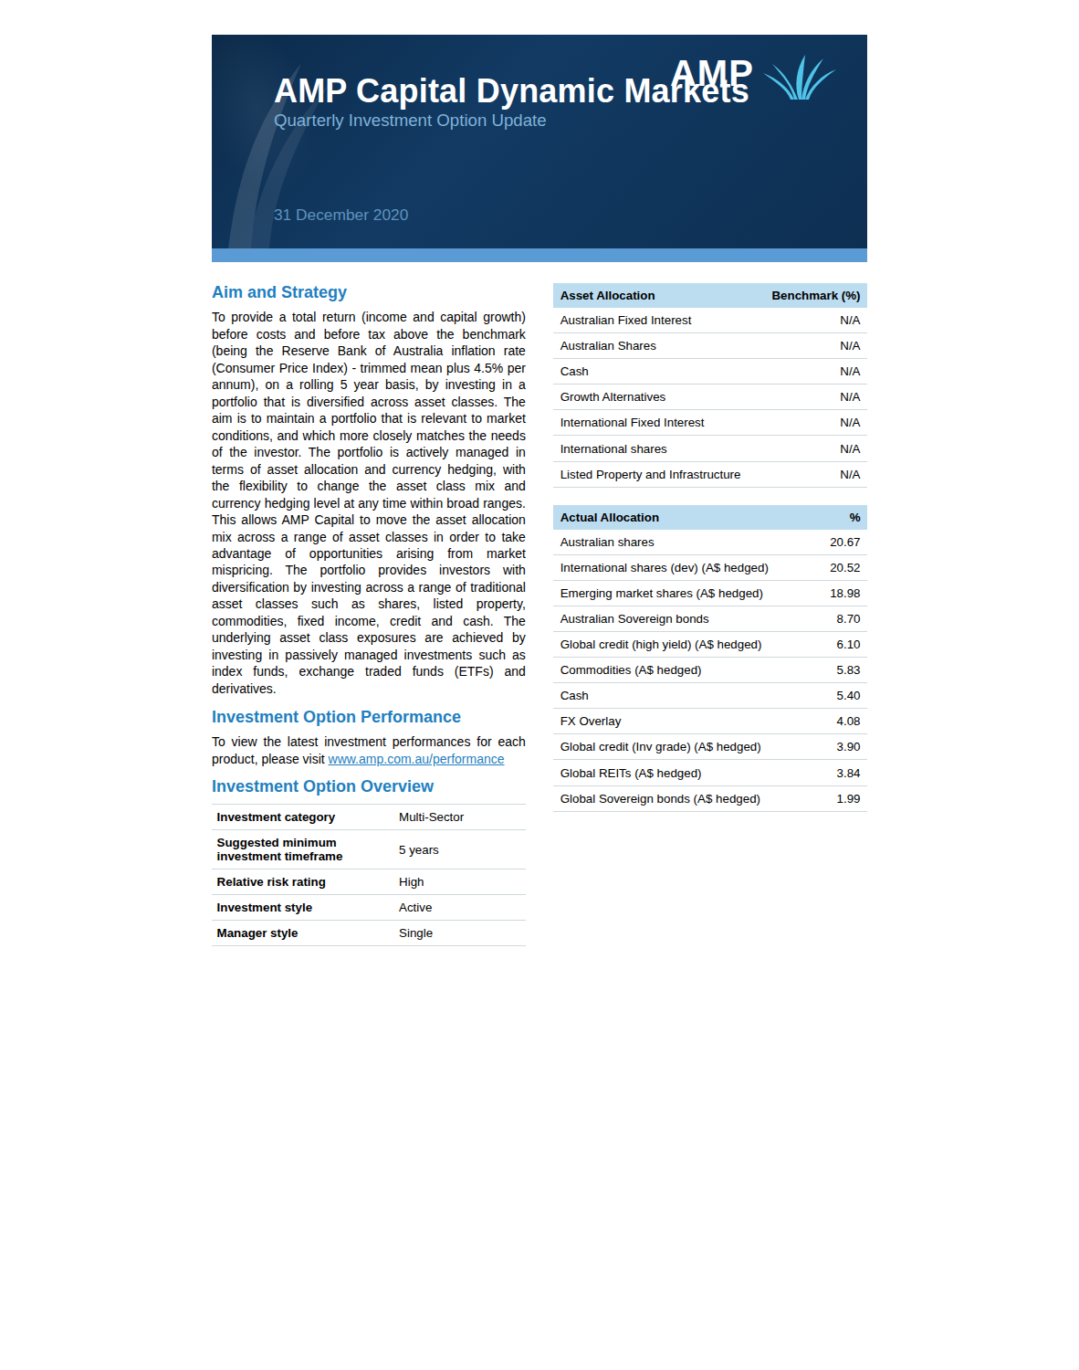AMP
AMP Capital Dynamic Markets
Quarterly Investment Option Update
31 December 2020
Aim and Strategy
To provide a total return (income and capital growth) before costs and before tax above the benchmark (being the Reserve Bank of Australia inflation rate (Consumer Price Index) - trimmed mean plus 4.5% per annum), on a rolling 5 year basis, by investing in a portfolio that is diversified across asset classes. The aim is to maintain a portfolio that is relevant to market conditions, and which more closely matches the needs of the investor. The portfolio is actively managed in terms of asset allocation and currency hedging, with the flexibility to change the asset class mix and currency hedging level at any time within broad ranges. This allows AMP Capital to move the asset allocation mix across a range of asset classes in order to take advantage of opportunities arising from market mispricing. The portfolio provides investors with diversification by investing across a range of traditional asset classes such as shares, listed property, commodities, fixed income, credit and cash. The underlying asset class exposures are achieved by investing in passively managed investments such as index funds, exchange traded funds (ETFs) and derivatives.
Investment Option Performance
To view the latest investment performances for each product, please visit www.amp.com.au/performance
Investment Option Overview
| Investment category | Multi-Sector |
| Suggested minimum investment timeframe | 5 years |
| Relative risk rating | High |
| Investment style | Active |
| Manager style | Single |
| Asset Allocation | Benchmark (%) |
| --- | --- |
| Australian Fixed Interest | N/A |
| Australian Shares | N/A |
| Cash | N/A |
| Growth Alternatives | N/A |
| International Fixed Interest | N/A |
| International shares | N/A |
| Listed Property and Infrastructure | N/A |
| Actual Allocation | % |
| --- | --- |
| Australian shares | 20.67 |
| International shares (dev) (A$ hedged) | 20.52 |
| Emerging market shares (A$ hedged) | 18.98 |
| Australian Sovereign bonds | 8.70 |
| Global credit (high yield) (A$ hedged) | 6.10 |
| Commodities (A$ hedged) | 5.83 |
| Cash | 5.40 |
| FX Overlay | 4.08 |
| Global credit (Inv grade) (A$ hedged) | 3.90 |
| Global REITs (A$ hedged) | 3.84 |
| Global Sovereign bonds (A$ hedged) | 1.99 |